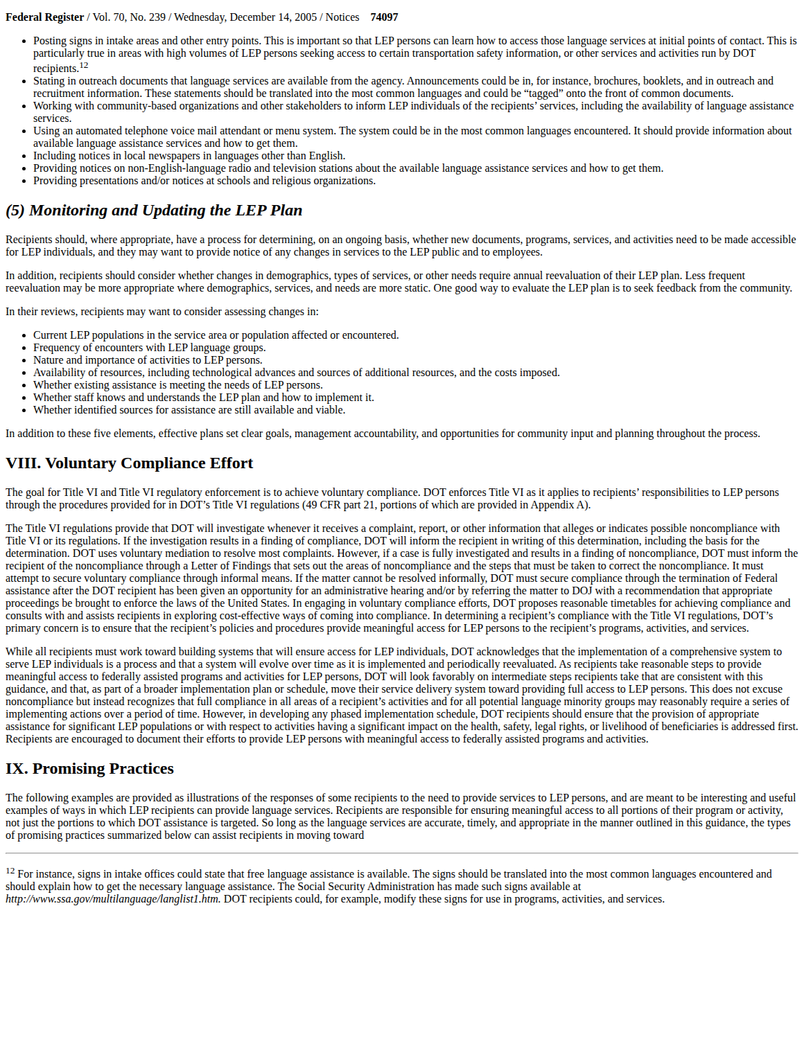Federal Register / Vol. 70, No. 239 / Wednesday, December 14, 2005 / Notices 74097
Posting signs in intake areas and other entry points. This is important so that LEP persons can learn how to access those language services at initial points of contact. This is particularly true in areas with high volumes of LEP persons seeking access to certain transportation safety information, or other services and activities run by DOT recipients.12
Stating in outreach documents that language services are available from the agency. Announcements could be in, for instance, brochures, booklets, and in outreach and recruitment information. These statements should be translated into the most common languages and could be “tagged” onto the front of common documents.
Working with community-based organizations and other stakeholders to inform LEP individuals of the recipients’ services, including the availability of language assistance services.
Using an automated telephone voice mail attendant or menu system. The system could be in the most common languages encountered. It should provide information about available language assistance services and how to get them.
Including notices in local newspapers in languages other than English.
Providing notices on non-English-language radio and television stations about the available language assistance services and how to get them.
Providing presentations and/or notices at schools and religious organizations.
(5) Monitoring and Updating the LEP Plan
Recipients should, where appropriate, have a process for determining, on an ongoing basis, whether new documents, programs, services, and activities need to be made accessible for LEP individuals, and they may want to provide notice of any changes in services to the LEP public and to employees.
In addition, recipients should consider whether changes in demographics, types of services, or other needs require annual reevaluation of their LEP plan. Less frequent reevaluation may be more appropriate where demographics, services, and needs are more static. One good way to evaluate the LEP plan is to seek feedback from the community.
In their reviews, recipients may want to consider assessing changes in:
Current LEP populations in the service area or population affected or encountered.
Frequency of encounters with LEP language groups.
Nature and importance of activities to LEP persons.
Availability of resources, including technological advances and sources of additional resources, and the costs imposed.
Whether existing assistance is meeting the needs of LEP persons.
Whether staff knows and understands the LEP plan and how to implement it.
Whether identified sources for assistance are still available and viable.
In addition to these five elements, effective plans set clear goals, management accountability, and opportunities for community input and planning throughout the process.
VIII. Voluntary Compliance Effort
The goal for Title VI and Title VI regulatory enforcement is to achieve voluntary compliance. DOT enforces Title VI as it applies to recipients’ responsibilities to LEP persons through the procedures provided for in DOT’s Title VI regulations (49 CFR part 21, portions of which are provided in Appendix A).
The Title VI regulations provide that DOT will investigate whenever it receives a complaint, report, or other information that alleges or indicates possible noncompliance with Title VI or its regulations. If the investigation results in a finding of compliance, DOT will inform the recipient in writing of this determination, including the basis for the determination. DOT uses voluntary mediation to resolve most complaints. However, if a case is fully investigated and results in a finding of noncompliance, DOT must inform the recipient of the noncompliance through a Letter of Findings that sets out the areas of noncompliance and the steps that must be taken to correct the noncompliance. It must attempt to secure voluntary compliance through informal means. If the matter cannot be resolved informally, DOT must secure compliance through the termination of Federal assistance after the DOT recipient has been given an opportunity for an administrative hearing and/or by referring the matter to DOJ with a recommendation that appropriate proceedings be brought to enforce the laws of the United States. In engaging in voluntary compliance efforts, DOT proposes reasonable timetables for achieving compliance and consults with and assists recipients in exploring cost-effective ways of coming into compliance. In determining a recipient’s compliance with the Title VI regulations, DOT’s primary concern is to ensure that the recipient’s policies and procedures provide meaningful access for LEP persons to the recipient’s programs, activities, and services.
While all recipients must work toward building systems that will ensure access for LEP individuals, DOT acknowledges that the implementation of a comprehensive system to serve LEP individuals is a process and that a system will evolve over time as it is implemented and periodically reevaluated. As recipients take reasonable steps to provide meaningful access to federally assisted programs and activities for LEP persons, DOT will look favorably on intermediate steps recipients take that are consistent with this guidance, and that, as part of a broader implementation plan or schedule, move their service delivery system toward providing full access to LEP persons. This does not excuse noncompliance but instead recognizes that full compliance in all areas of a recipient’s activities and for all potential language minority groups may reasonably require a series of implementing actions over a period of time. However, in developing any phased implementation schedule, DOT recipients should ensure that the provision of appropriate assistance for significant LEP populations or with respect to activities having a significant impact on the health, safety, legal rights, or livelihood of beneficiaries is addressed first. Recipients are encouraged to document their efforts to provide LEP persons with meaningful access to federally assisted programs and activities.
IX. Promising Practices
The following examples are provided as illustrations of the responses of some recipients to the need to provide services to LEP persons, and are meant to be interesting and useful examples of ways in which LEP recipients can provide language services. Recipients are responsible for ensuring meaningful access to all portions of their program or activity, not just the portions to which DOT assistance is targeted. So long as the language services are accurate, timely, and appropriate in the manner outlined in this guidance, the types of promising practices summarized below can assist recipients in moving toward
12 For instance, signs in intake offices could state that free language assistance is available. The signs should be translated into the most common languages encountered and should explain how to get the necessary language assistance. The Social Security Administration has made such signs available at http://www.ssa.gov/multilanguage/langlist1.htm. DOT recipients could, for example, modify these signs for use in programs, activities, and services.